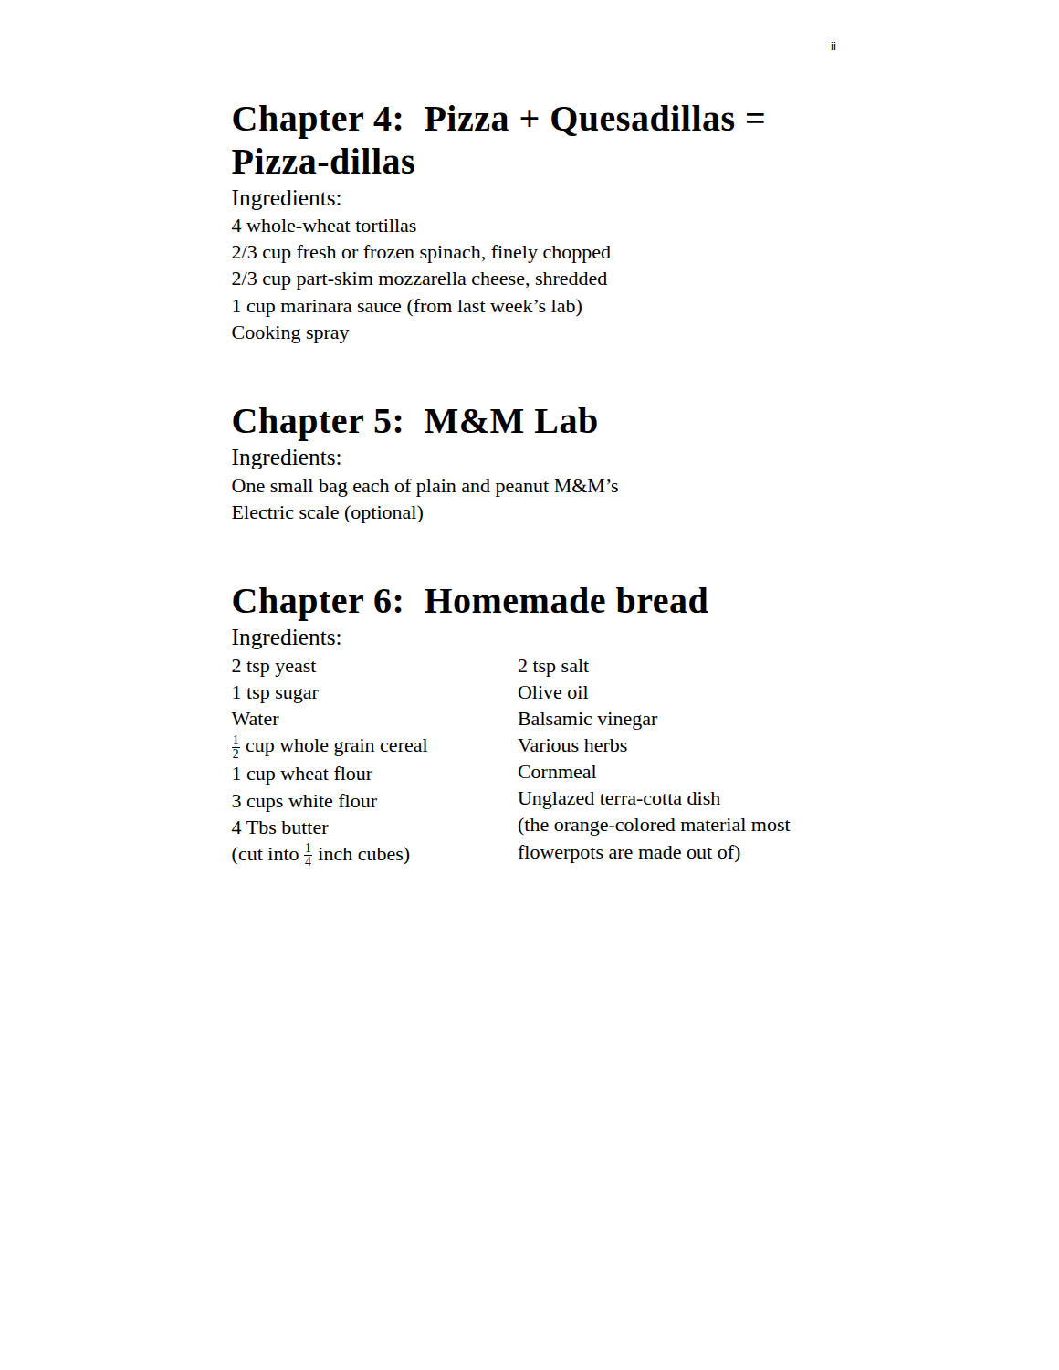ii
Chapter 4: Pizza + Quesadillas = Pizza-dillas
Ingredients:
4 whole-wheat tortillas
2/3 cup fresh or frozen spinach, finely chopped
2/3 cup part-skim mozzarella cheese, shredded
1 cup marinara sauce (from last week’s lab)
Cooking spray
Chapter 5: M&M Lab
Ingredients:
One small bag each of plain and peanut M&M’s
Electric scale (optional)
Chapter 6: Homemade bread
Ingredients:
2 tsp yeast
1 tsp sugar
Water
12 cup whole grain cereal
1 cup wheat flour
3 cups white flour
4 Tbs butter
(cut into 14 inch cubes)
2 tsp salt
Olive oil
Balsamic vinegar
Various herbs
Cornmeal
Unglazed terra-cotta dish
(the orange-colored material most
flowerpots are made out of)